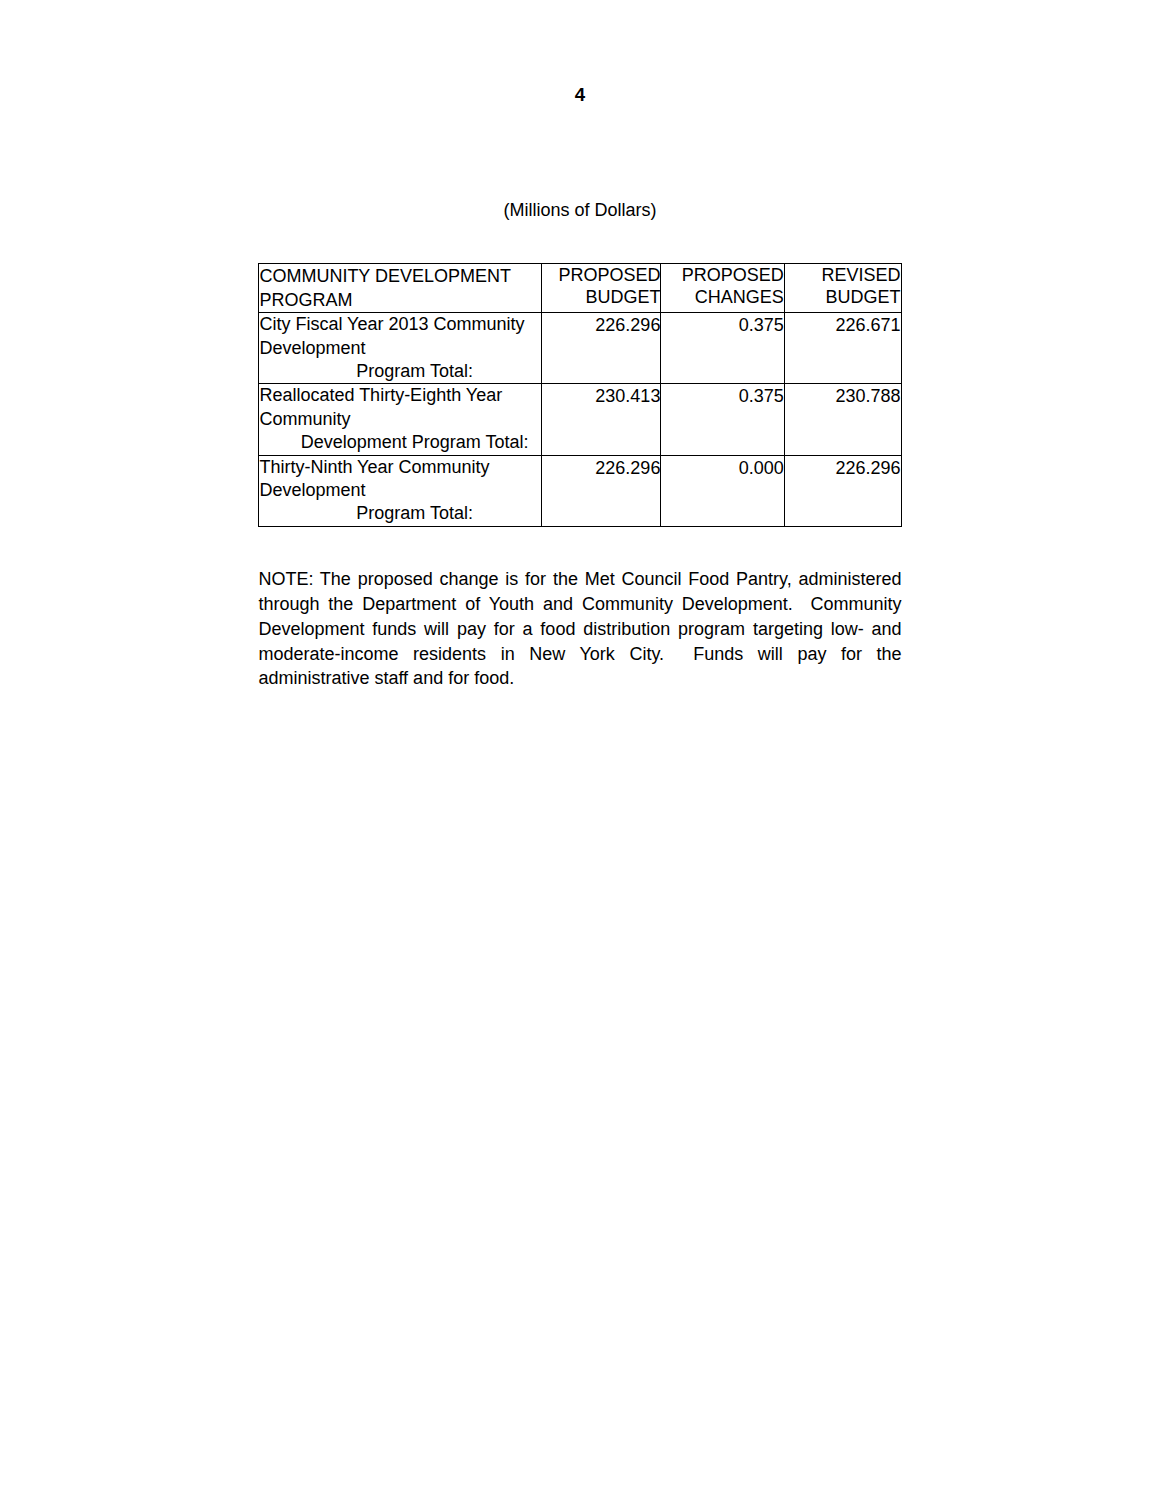4
(Millions of Dollars)
| COMMUNITY DEVELOPMENT PROGRAM | PROPOSED BUDGET | PROPOSED CHANGES | REVISED BUDGET |
| --- | --- | --- | --- |
| City Fiscal Year 2013 Community Development Program Total: | 226.296 | 0.375 | 226.671 |
| Reallocated Thirty-Eighth Year Community Development Program Total: | 230.413 | 0.375 | 230.788 |
| Thirty-Ninth Year Community Development Program Total: | 226.296 | 0.000 | 226.296 |
NOTE: The proposed change is for the Met Council Food Pantry, administered through the Department of Youth and Community Development. Community Development funds will pay for a food distribution program targeting low- and moderate-income residents in New York City. Funds will pay for the administrative staff and for food.